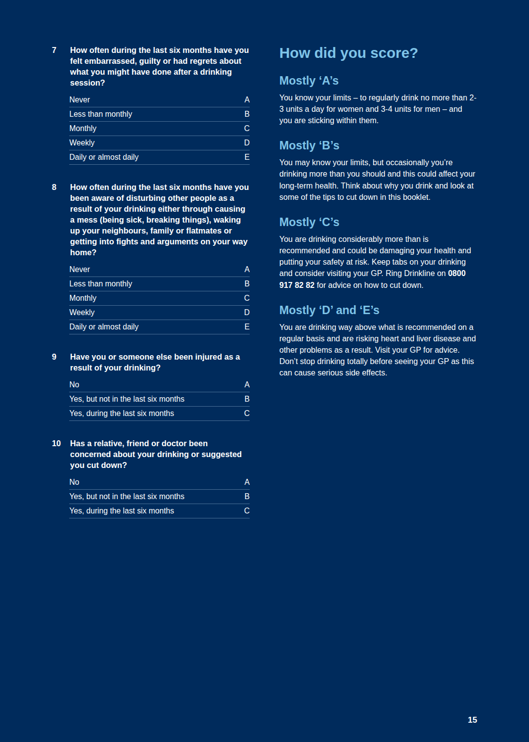7 How often during the last six months have you felt embarrassed, guilty or had regrets about what you might have done after a drinking session?
Never A
Less than monthly B
Monthly C
Weekly D
Daily or almost daily E
8 How often during the last six months have you been aware of disturbing other people as a result of your drinking either through causing a mess (being sick, breaking things), waking up your neighbours, family or flatmates or getting into fights and arguments on your way home?
Never A
Less than monthly B
Monthly C
Weekly D
Daily or almost daily E
9 Have you or someone else been injured as a result of your drinking?
No A
Yes, but not in the last six months B
Yes, during the last six months C
10 Has a relative, friend or doctor been concerned about your drinking or suggested you cut down?
No A
Yes, but not in the last six months B
Yes, during the last six months C
How did you score?
Mostly ‘A’s
You know your limits – to regularly drink no more than 2-3 units a day for women and 3-4 units for men – and you are sticking within them.
Mostly ‘B’s
You may know your limits, but occasionally you’re drinking more than you should and this could affect your long-term health. Think about why you drink and look at some of the tips to cut down in this booklet.
Mostly ‘C’s
You are drinking considerably more than is recommended and could be damaging your health and putting your safety at risk. Keep tabs on your drinking and consider visiting your GP. Ring Drinkline on 0800 917 82 82 for advice on how to cut down.
Mostly ‘D’ and ‘E’s
You are drinking way above what is recommended on a regular basis and are risking heart and liver disease and other problems as a result. Visit your GP for advice. Don’t stop drinking totally before seeing your GP as this can cause serious side effects.
15